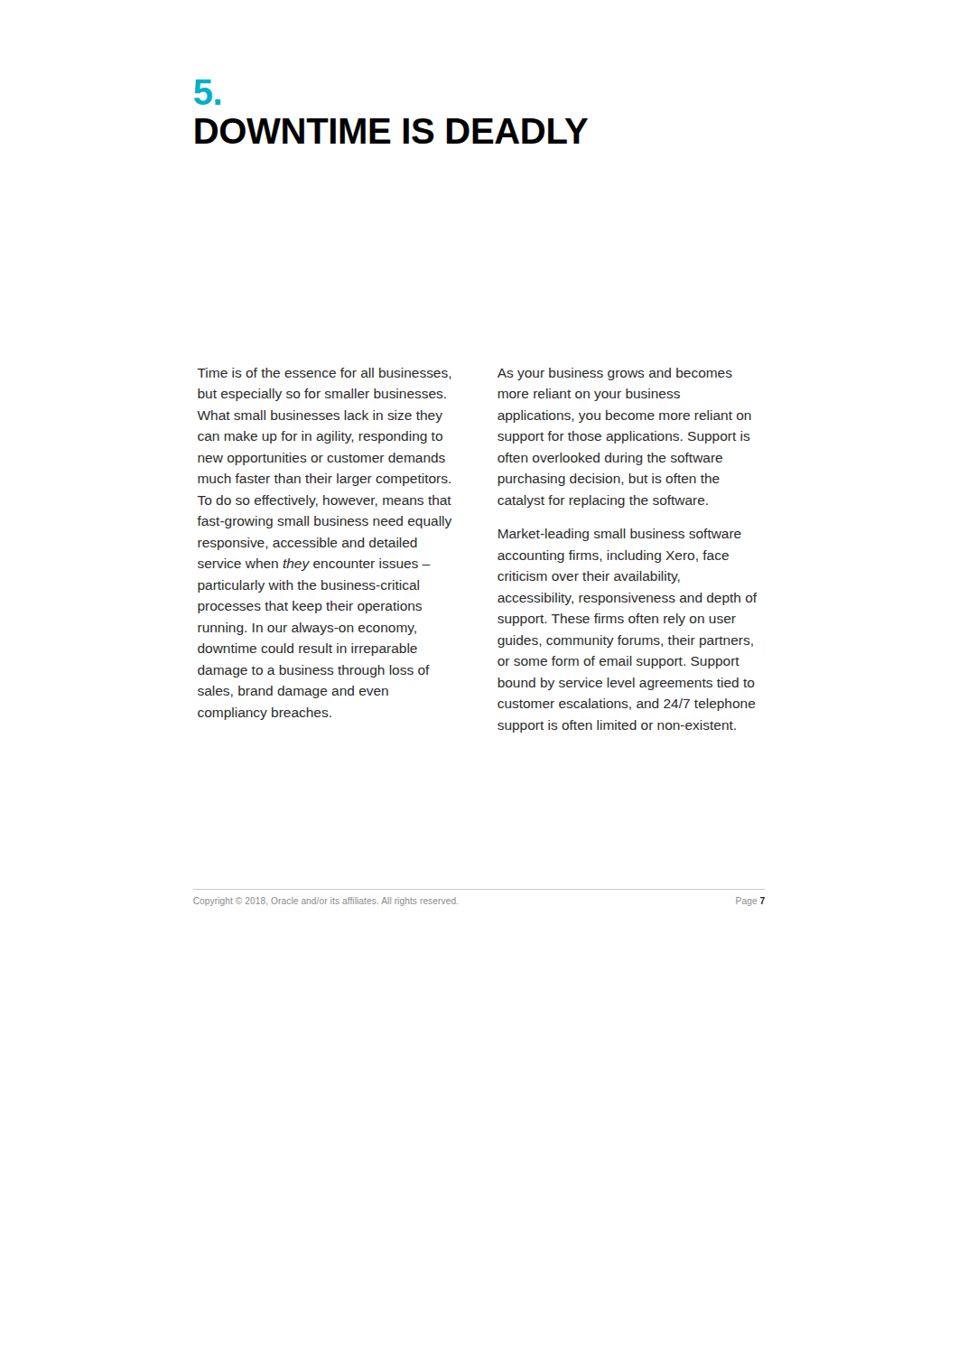5.
DOWNTIME IS DEADLY
Time is of the essence for all businesses, but especially so for smaller businesses. What small businesses lack in size they can make up for in agility, responding to new opportunities or customer demands much faster than their larger competitors. To do so effectively, however, means that fast-growing small business need equally responsive, accessible and detailed service when they encounter issues – particularly with the business-critical processes that keep their operations running. In our always-on economy, downtime could result in irreparable damage to a business through loss of sales, brand damage and even compliancy breaches.
As your business grows and becomes more reliant on your business applications, you become more reliant on support for those applications. Support is often overlooked during the software purchasing decision, but is often the catalyst for replacing the software.
Market-leading small business software accounting firms, including Xero, face criticism over their availability, accessibility, responsiveness and depth of support. These firms often rely on user guides, community forums, their partners, or some form of email support. Support bound by service level agreements tied to customer escalations, and 24/7 telephone support is often limited or non-existent.
Copyright © 2018, Oracle and/or its affiliates. All rights reserved.
Page 7